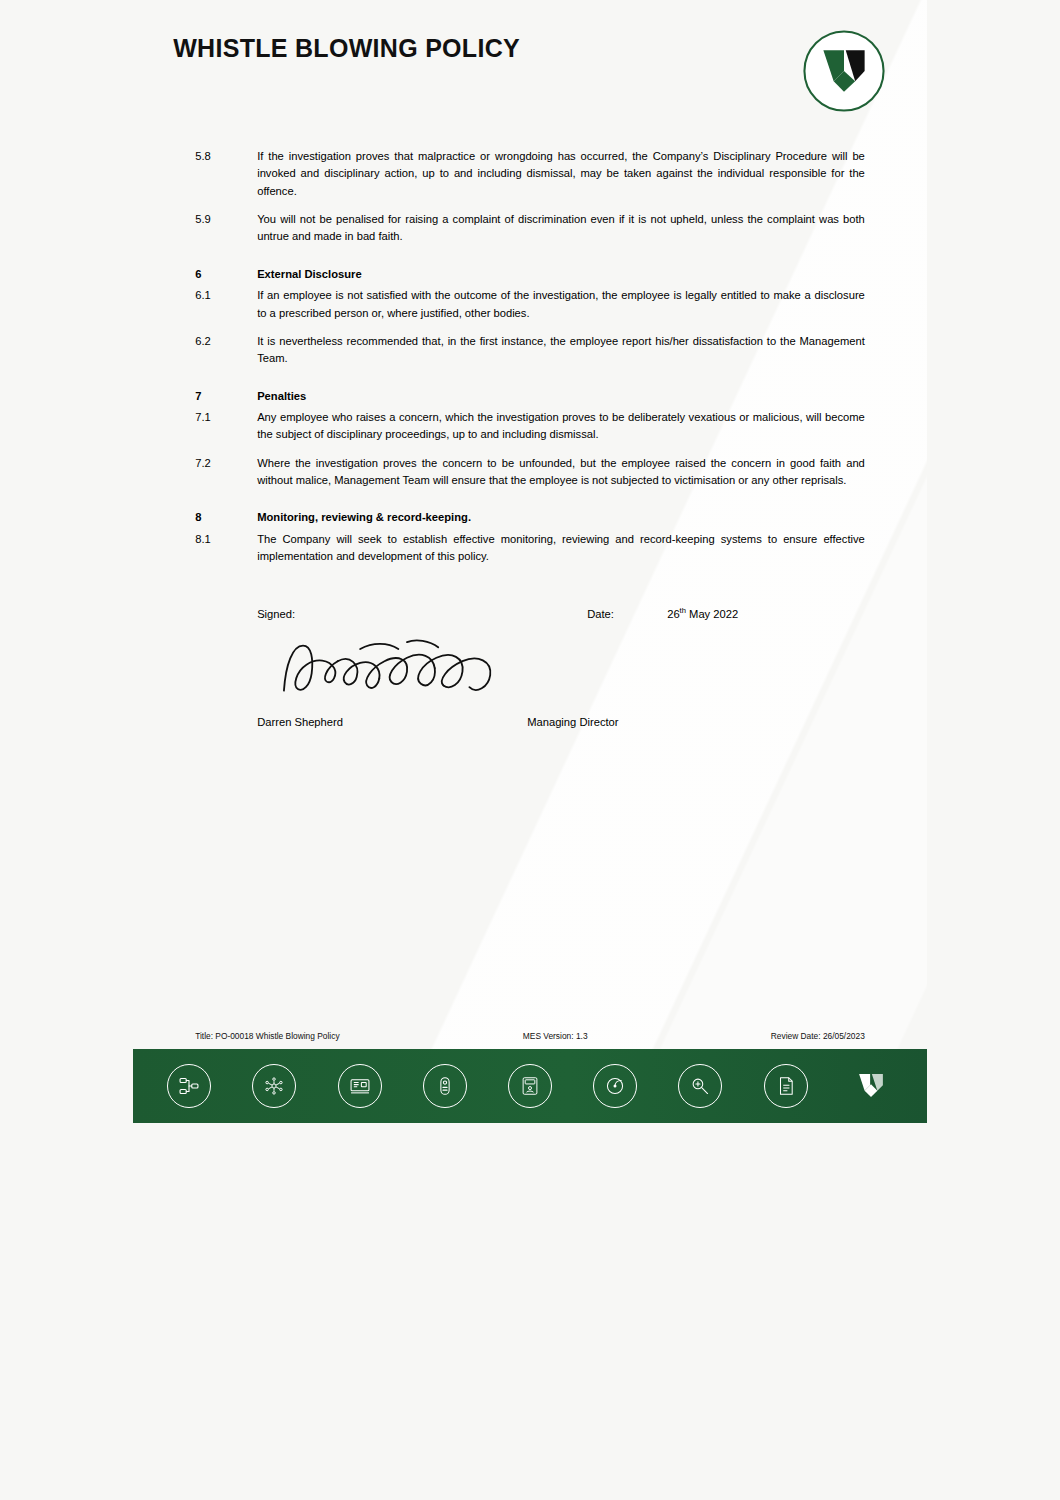WHISTLE BLOWING POLICY
5.8
If the investigation proves that malpractice or wrongdoing has occurred, the Company’s Disciplinary Procedure will be invoked and disciplinary action, up to and including dismissal, may be taken against the individual responsible for the offence.
5.9
You will not be penalised for raising a complaint of discrimination even if it is not upheld, unless the complaint was both untrue and made in bad faith.
6
External Disclosure
6.1
If an employee is not satisfied with the outcome of the investigation, the employee is legally entitled to make a disclosure to a prescribed person or, where justified, other bodies.
6.2
It is nevertheless recommended that, in the first instance, the employee report his/her dissatisfaction to the Management Team.
7
Penalties
7.1
Any employee who raises a concern, which the investigation proves to be deliberately vexatious or malicious, will become the subject of disciplinary proceedings, up to and including dismissal.
7.2
Where the investigation proves the concern to be unfounded, but the employee raised the concern in good faith and without malice, Management Team will ensure that the employee is not subjected to victimisation or any other reprisals.
8
Monitoring, reviewing & record-keeping.
8.1
The Company will seek to establish effective monitoring, reviewing and record-keeping systems to ensure effective implementation and development of this policy.
Signed:
Date:
26th May 2022
Darren Shepherd
Managing Director
Title: PO-00018 Whistle Blowing Policy MES Version: 1.3 Review Date: 26/05/2023